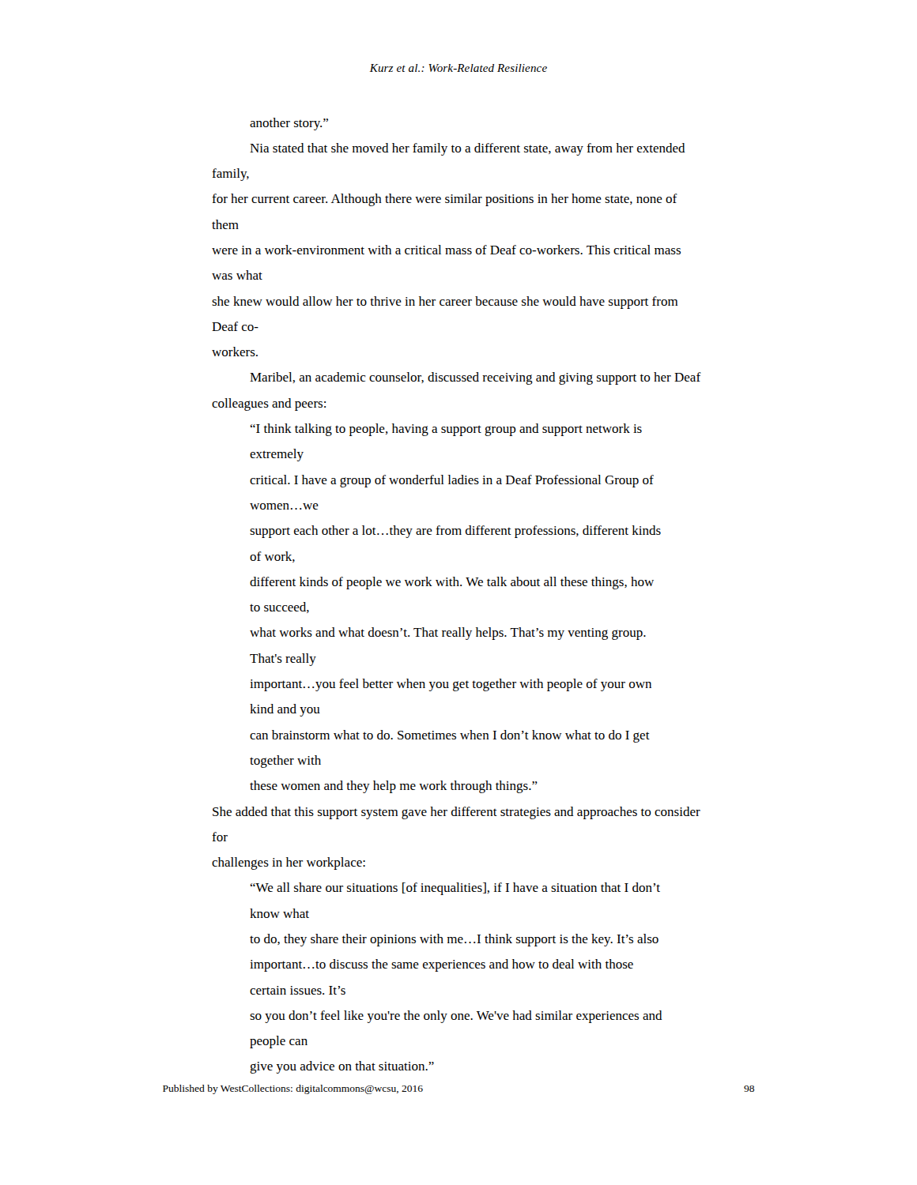Kurz et al.: Work-Related Resilience
another story.”
Nia stated that she moved her family to a different state, away from her extended family,
for her current career. Although there were similar positions in her home state, none of them
were in a work-environment with a critical mass of Deaf co-workers. This critical mass was what
she knew would allow her to thrive in her career because she would have support from Deaf co-
workers.
Maribel, an academic counselor, discussed receiving and giving support to her Deaf
colleagues and peers:
“I think talking to people, having a support group and support network is extremely
critical. I have a group of wonderful ladies in a Deaf Professional Group of women…we
support each other a lot…they are from different professions, different kinds of work,
different kinds of people we work with. We talk about all these things, how to succeed,
what works and what doesn’t. That really helps. That’s my venting group. That's really
important…you feel better when you get together with people of your own kind and you
can brainstorm what to do. Sometimes when I don’t know what to do I get together with
these women and they help me work through things.”
She added that this support system gave her different strategies and approaches to consider for
challenges in her workplace:
“We all share our situations [of inequalities], if I have a situation that I don’t know what
to do, they share their opinions with me…I think support is the key. It’s also
important…to discuss the same experiences and how to deal with those certain issues. It’s
so you don’t feel like you're the only one. We've had similar experiences and people can
give you advice on that situation.”
Published by WestCollections: digitalcommons@wcsu, 2016 98